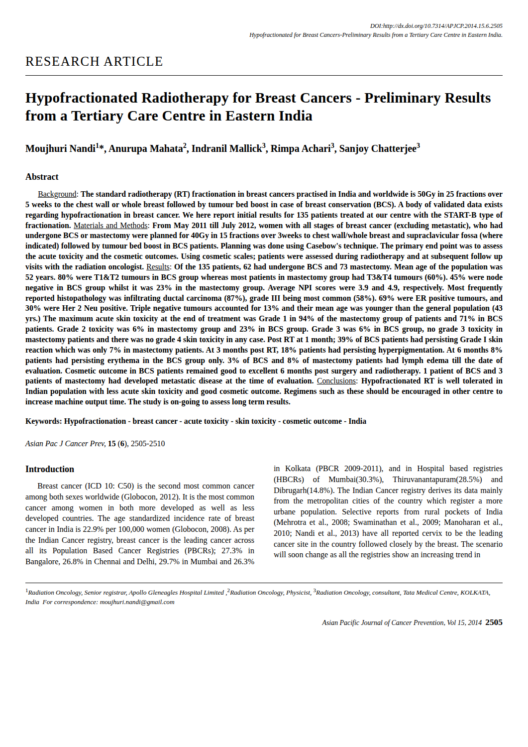DOI:http://dx.doi.org/10.7314/APJCP.2014.15.6.2505
Hypofractionated for Breast Cancers-Preliminary Results from a Tertiary Care Centre in Eastern India.
RESEARCH ARTICLE
Hypofractionated Radiotherapy for Breast Cancers - Preliminary Results from a Tertiary Care Centre in Eastern India
Moujhuri Nandi1*, Anurupa Mahata2, Indranil Mallick3, Rimpa Achari3, Sanjoy Chatterjee3
Abstract
Background: The standard radiotherapy (RT) fractionation in breast cancers practised in India and worldwide is 50Gy in 25 fractions over 5 weeks to the chest wall or whole breast followed by tumour bed boost in case of breast conservation (BCS). A body of validated data exists regarding hypofractionation in breast cancer. We here report initial results for 135 patients treated at our centre with the START-B type of fractionation. Materials and Methods: From May 2011 till July 2012, women with all stages of breast cancer (excluding metastatic), who had undergone BCS or mastectomy were planned for 40Gy in 15 fractions over 3weeks to chest wall/whole breast and supraclavicular fossa (where indicated) followed by tumour bed boost in BCS patients. Planning was done using Casebow's technique. The primary end point was to assess the acute toxicity and the cosmetic outcomes. Using cosmetic scales; patients were assessed during radiotherapy and at subsequent follow up visits with the radiation oncologist. Results: Of the 135 patients, 62 had undergone BCS and 73 mastectomy. Mean age of the population was 52 years. 80% were T1&T2 tumours in BCS group whereas most patients in mastectomy group had T3&T4 tumours (60%). 45% were node negative in BCS group whilst it was 23% in the mastectomy group. Average NPI scores were 3.9 and 4.9, respectively. Most frequently reported histopathology was infiltrating ductal carcinoma (87%), grade III being most common (58%). 69% were ER positive tumours, and 30% were Her 2 Neu positive. Triple negative tumours accounted for 13% and their mean age was younger than the general population (43 yrs.) The maximum acute skin toxicity at the end of treatment was Grade 1 in 94% of the mastectomy group of patients and 71% in BCS patients. Grade 2 toxicity was 6% in mastectomy group and 23% in BCS group. Grade 3 was 6% in BCS group, no grade 3 toxicity in mastectomy patients and there was no grade 4 skin toxicity in any case. Post RT at 1 month; 39% of BCS patients had persisting Grade I skin reaction which was only 7% in mastectomy patients. At 3 months post RT, 18% patients had persisting hyperpigmentation. At 6 months 8% patients had persisting erythema in the BCS group only. 3% of BCS and 8% of mastectomy patients had lymph edema till the date of evaluation. Cosmetic outcome in BCS patients remained good to excellent 6 months post surgery and radiotherapy. 1 patient of BCS and 3 patients of mastectomy had developed metastatic disease at the time of evaluation. Conclusions: Hypofractionated RT is well tolerated in Indian population with less acute skin toxicity and good cosmetic outcome. Regimens such as these should be encouraged in other centre to increase machine output time. The study is on-going to assess long term results.
Keywords: Hypofractionation - breast cancer - acute toxicity - skin toxicity - cosmetic outcome - India
Asian Pac J Cancer Prev, 15 (6), 2505-2510
Introduction
Breast cancer (ICD 10: C50) is the second most common cancer among both sexes worldwide (Globocon, 2012). It is the most common cancer among women in both more developed as well as less developed countries. The age standardized incidence rate of breast cancer in India is 22.9% per 100,000 women (Globocon, 2008). As per the Indian Cancer registry, breast cancer is the leading cancer across all its Population Based Cancer Registries (PBCRs); 27.3% in Bangalore, 26.8% in Chennai and Delhi, 29.7% in Mumbai and 26.3% in Kolkata (PBCR 2009-2011), and in Hospital based registries (HBCRs) of Mumbai(30.3%), Thiruvanantapuram(28.5%) and Dibrugarh(14.8%). The Indian Cancer registry derives its data mainly from the metropolitan cities of the country which register a more urbane population. Selective reports from rural pockets of India (Mehrotra et al., 2008; Swaminathan et al., 2009; Manoharan et al., 2010; Nandi et al., 2013) have all reported cervix to be the leading cancer site in the country followed closely by the breast. The scenario will soon change as all the registries show an increasing trend in
1Radiation Oncology, Senior registrar, Apollo Gleneagles Hospital Limited ,2Radiation Oncology, Physicist, 3Radiation Oncology, consultant, Tata Medical Centre, KOLKATA, India For correspondence: moujhuri.nandi@gmail.com
Asian Pacific Journal of Cancer Prevention, Vol 15, 2014 2505